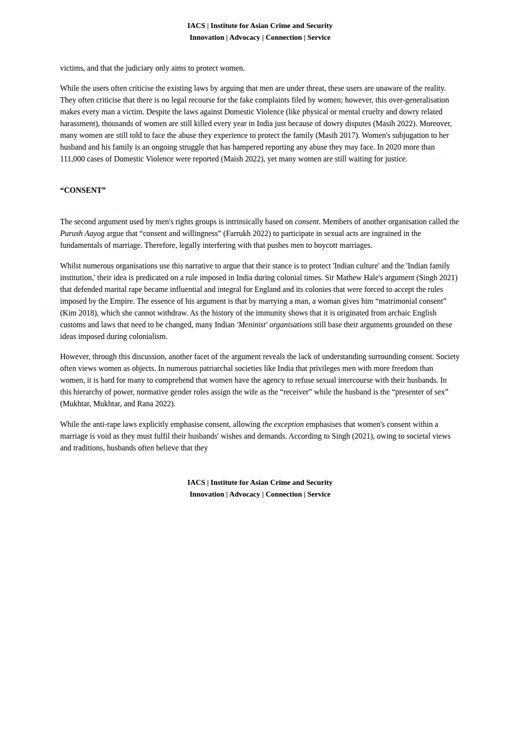IACS | Institute for Asian Crime and Security
Innovation | Advocacy | Connection | Service
victims, and that the judiciary only aims to protect women.
While the users often criticise the existing laws by arguing that men are under threat, these users are unaware of the reality. They often criticise that there is no legal recourse for the fake complaints filed by women; however, this over-generalisation makes every man a victim. Despite the laws against Domestic Violence (like physical or mental cruelty and dowry related harassment), thousands of women are still killed every year in India just because of dowry disputes (Masih 2022). Moreover, many women are still told to face the abuse they experience to protect the family (Masih 2017). Women's subjugation to her husband and his family is an ongoing struggle that has hampered reporting any abuse they may face. In 2020 more than 111,000 cases of Domestic Violence were reported (Maish 2022), yet many women are still waiting for justice.
“CONSENT”
The second argument used by men's rights groups is intrinsically based on consent. Members of another organisation called the Purush Aayog argue that “consent and willingness” (Farrukh 2022) to participate in sexual acts are ingrained in the fundamentals of marriage. Therefore, legally interfering with that pushes men to boycott marriages.
Whilst numerous organisations use this narrative to argue that their stance is to protect 'Indian culture' and the 'Indian family institution,' their idea is predicated on a rule imposed in India during colonial times. Sir Mathew Hale's argument (Singh 2021) that defended marital rape became influential and integral for England and its colonies that were forced to accept the rules imposed by the Empire. The essence of his argument is that by marrying a man, a woman gives him “matrimonial consent” (Kim 2018), which she cannot withdraw. As the history of the immunity shows that it is originated from archaic English customs and laws that need to be changed, many Indian 'Meninist' organisations still base their arguments grounded on these ideas imposed during colonialism.
However, through this discussion, another facet of the argument reveals the lack of understanding surrounding consent. Society often views women as objects. In numerous patriarchal societies like India that privileges men with more freedom than women, it is hard for many to comprehend that women have the agency to refuse sexual intercourse with their husbands. In this hierarchy of power, normative gender roles assign the wife as the “receiver” while the husband is the “presenter of sex” (Mukhtar, Mukhtar, and Rana 2022).
While the anti-rape laws explicitly emphasise consent, allowing the exception emphasises that women's consent within a marriage is void as they must fulfil their husbands' wishes and demands. According to Singh (2021), owing to societal views and traditions, husbands often believe that they
IACS | Institute for Asian Crime and Security
Innovation | Advocacy | Connection | Service